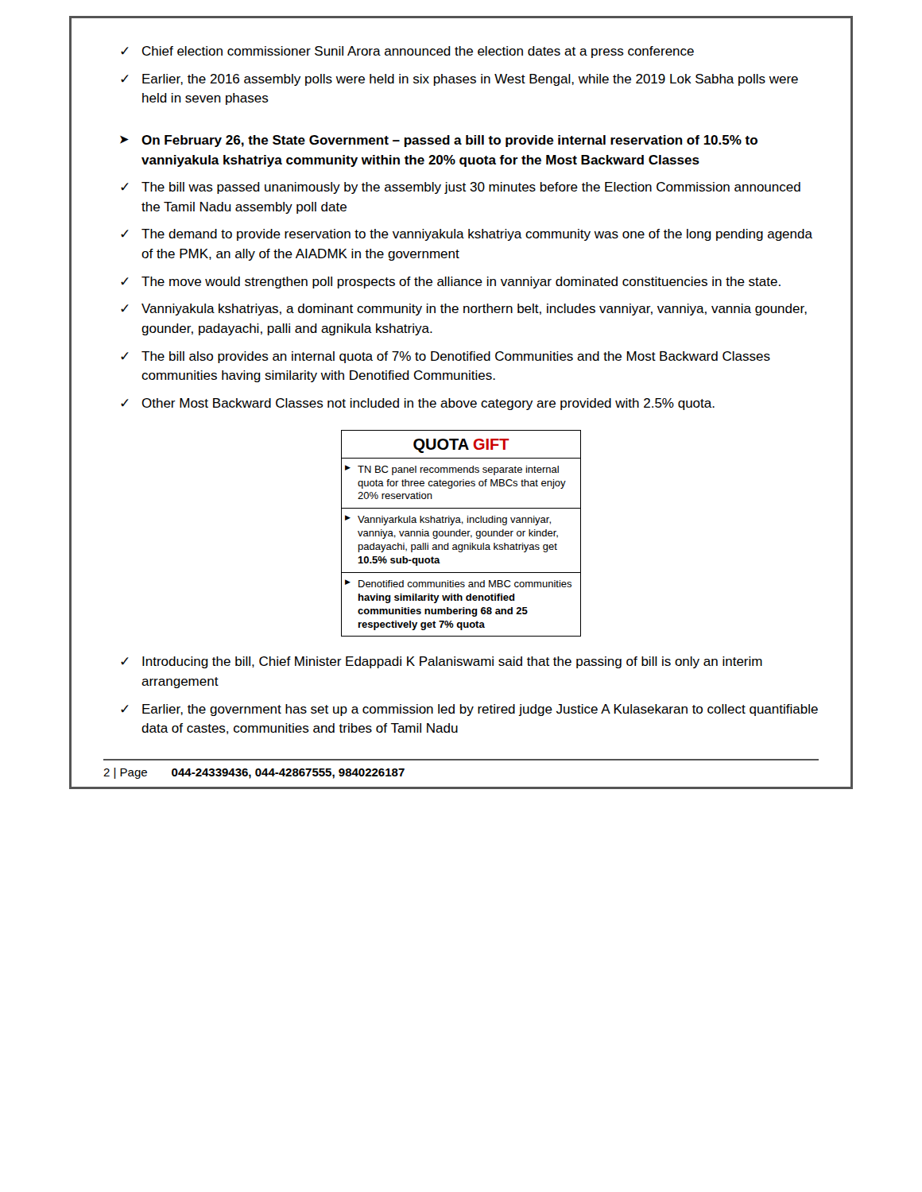Chief election commissioner Sunil Arora announced the election dates at a press conference
Earlier, the 2016 assembly polls were held in six phases in West Bengal, while the 2019 Lok Sabha polls were held in seven phases
On February 26, the State Government – passed a bill to provide internal reservation of 10.5% to vanniyakula kshatriya community within the 20% quota for the Most Backward Classes
The bill was passed unanimously by the assembly just 30 minutes before the Election Commission announced the Tamil Nadu assembly poll date
The demand to provide reservation to the vanniyakula kshatriya community was one of the long pending agenda of the PMK, an ally of the AIADMK in the government
The move would strengthen poll prospects of the alliance in vanniyar dominated constituencies in the state.
Vanniyakula kshatriyas, a dominant community in the northern belt, includes vanniyar, vanniya, vannia gounder, gounder, padayachi, palli and agnikula kshatriya.
The bill also provides an internal quota of 7% to Denotified Communities and the Most Backward Classes communities having similarity with Denotified Communities.
Other Most Backward Classes not included in the above category are provided with 2.5% quota.
QUOTA GIFT
TN BC panel recommends separate internal quota for three categories of MBCs that enjoy 20% reservation
Vanniyarkula kshatriya, including vanniyar, vanniya, vannia gounder, gounder or kinder, padayachi, palli and agnikula kshatriyas get 10.5% sub-quota
Denotified communities and MBC communities having similarity with denotified communities numbering 68 and 25 respectively get 7% quota
Introducing the bill, Chief Minister Edappadi K Palaniswami said that the passing of bill is only an interim arrangement
Earlier, the government has set up a commission led by retired judge Justice A Kulasekaran to collect quantifiable data of castes, communities and tribes of Tamil Nadu
2 | Page 044-24339436, 044-42867555, 9840226187